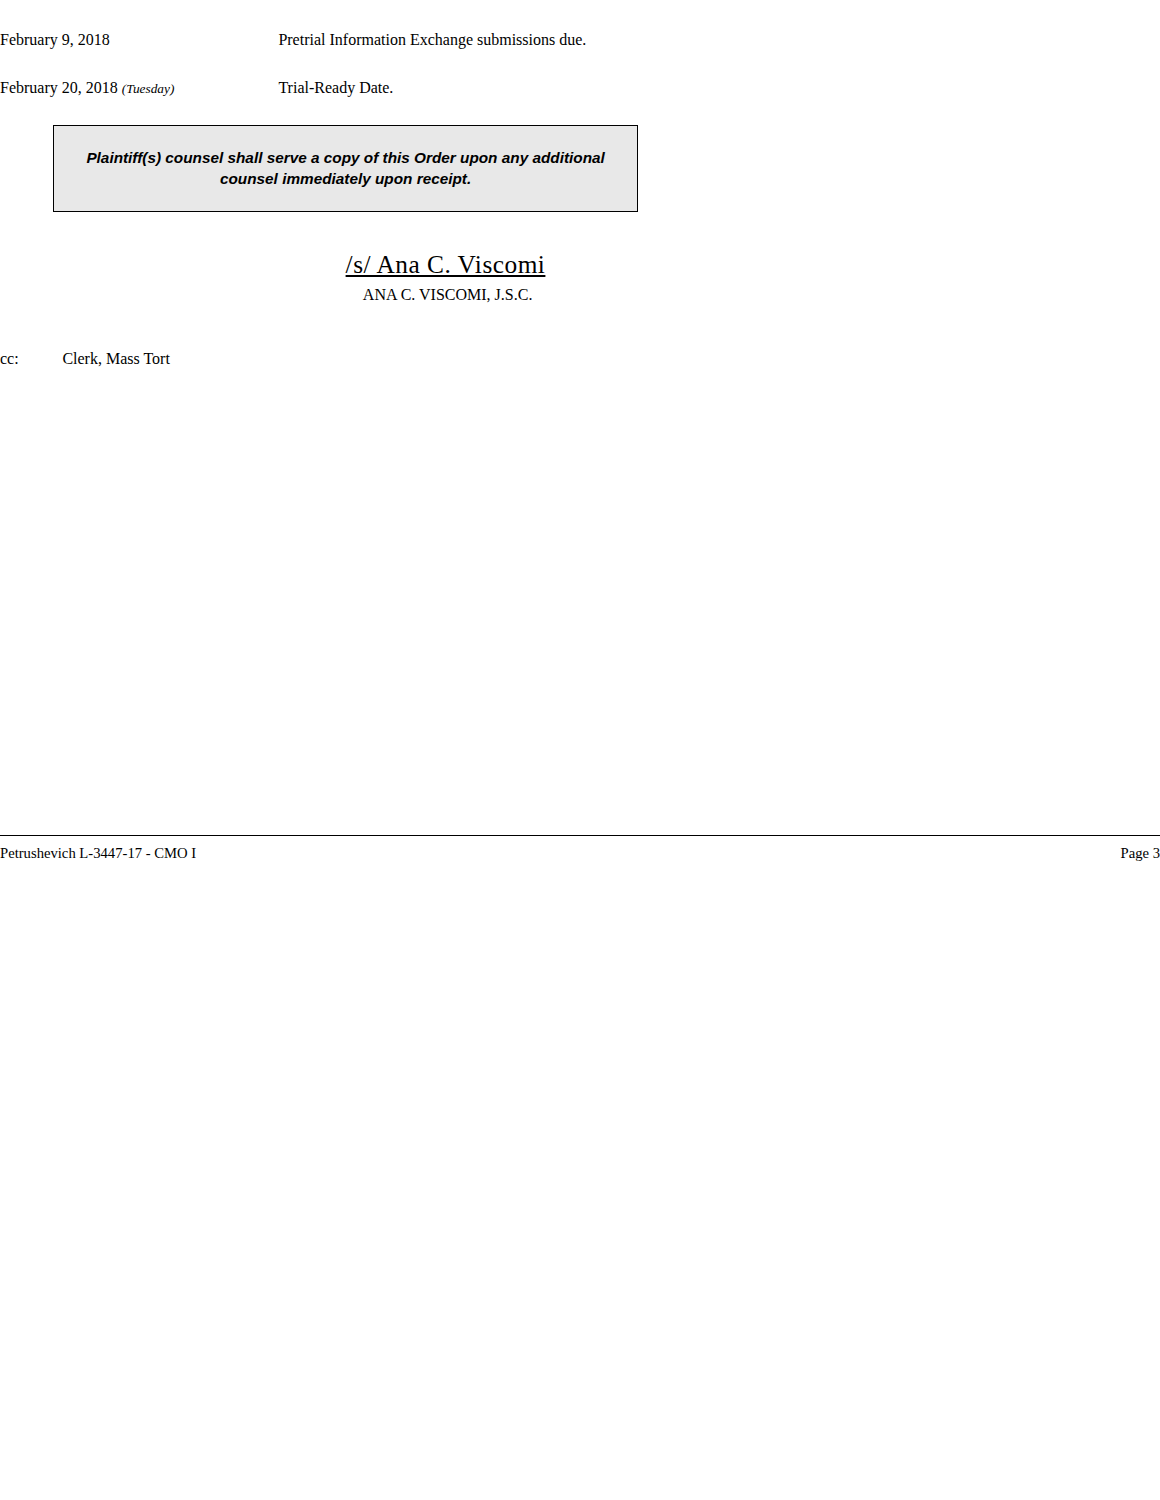February 9, 2018
Pretrial Information Exchange submissions due.
February 20, 2018 (Tuesday)
Trial-Ready Date.
Plaintiff(s) counsel shall serve a copy of this Order upon any additional counsel immediately upon receipt.
/s/ Ana C. Viscomi
ANA C. VISCOMI, J.S.C.
cc: Clerk, Mass Tort
Petrushevich L-3447-17 - CMO I Page 3